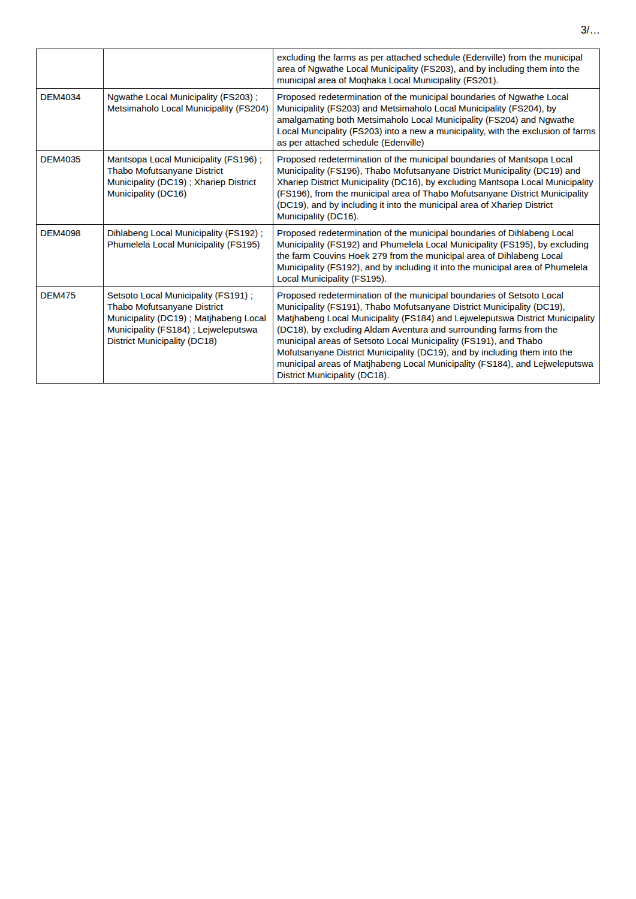3/…
| | | excluding the farms as per attached schedule (Edenville) from the municipal area of Ngwathe Local Municipality (FS203), and by including them into the municipal area of Moqhaka Local Municipality (FS201). |
| DEM4034 | Ngwathe Local Municipality (FS203) ; Metsimaholo Local Municipality (FS204) | Proposed redetermination of the municipal boundaries of Ngwathe Local Municipality (FS203) and Metsimaholo Local Municipality (FS204), by amalgamating both Metsimaholo Local Municipality (FS204) and Ngwathe Local Muncipality (FS203) into a new a municipality, with the exclusion of farms as per attached schedule (Edenville) |
| DEM4035 | Mantsopa Local Municipality (FS196) ; Thabo Mofutsanyane District Municipality (DC19) ; Xhariep District Municipality (DC16) | Proposed redetermination of the municipal boundaries of Mantsopa Local Municipality (FS196), Thabo Mofutsanyane District Municipality (DC19) and Xhariep District Municipality (DC16), by excluding Mantsopa Local Municipality (FS196), from the municipal area of Thabo Mofutsanyane District Municipality (DC19), and by including it into the municipal area of Xhariep District Municipality (DC16). |
| DEM4098 | Dihlabeng Local Municipality (FS192) ; Phumelela Local Municipality (FS195) | Proposed redetermination of the municipal boundaries of Dihlabeng Local Municipality (FS192) and Phumelela Local Municipality (FS195), by excluding the farm Couvins Hoek 279 from the municipal area of Dihlabeng Local Municipality (FS192), and by including it into the municipal area of Phumelela Local Municipality (FS195). |
| DEM475 | Setsoto Local Municipality (FS191) ; Thabo Mofutsanyane District Municipality (DC19) ; Matjhabeng Local Municipality (FS184) ; Lejweleputswa District Municipality (DC18) | Proposed redetermination of the municipal boundaries of Setsoto Local Municipality (FS191), Thabo Mofutsanyane District Municipality (DC19), Matjhabeng Local Municipality (FS184) and Lejweleputswa District Municipality (DC18), by excluding Aldam Aventura and surrounding farms from the municipal areas of Setsoto Local Municipality (FS191), and Thabo Mofutsanyane District Municipality (DC19), and by including them into the municipal areas of Matjhabeng Local Municipality (FS184), and Lejweleputswa District Municipality (DC18). |